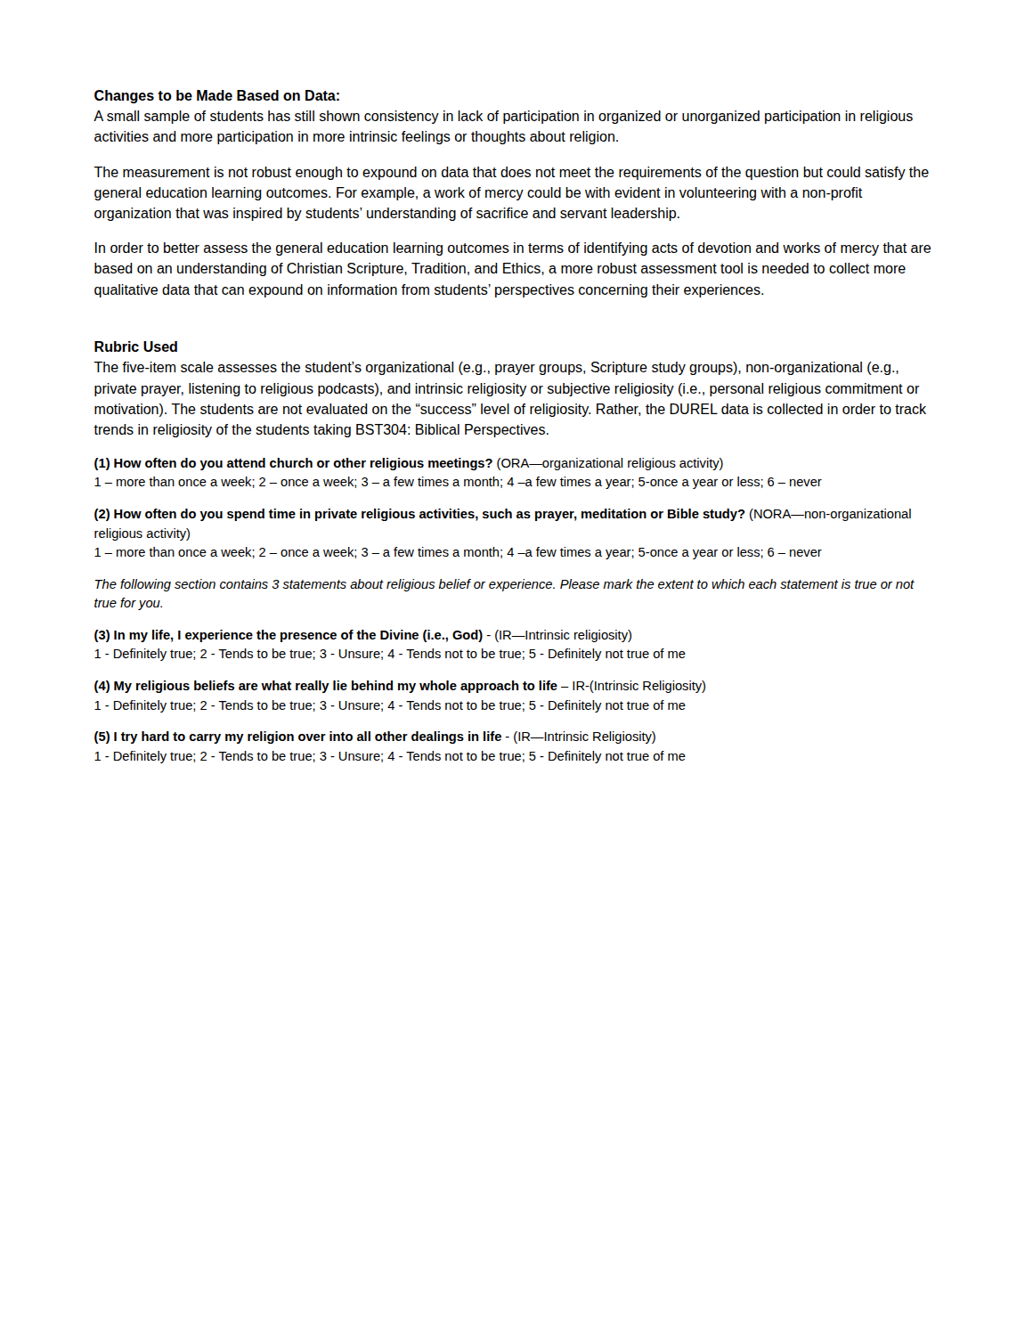Changes to be Made Based on Data:
A small sample of students has still shown consistency in lack of participation in organized or unorganized participation in religious activities and more participation in more intrinsic feelings or thoughts about religion.
The measurement is not robust enough to expound on data that does not meet the requirements of the question but could satisfy the general education learning outcomes. For example, a work of mercy could be with evident in volunteering with a non-profit organization that was inspired by students’ understanding of sacrifice and servant leadership.
In order to better assess the general education learning outcomes in terms of identifying acts of devotion and works of mercy that are based on an understanding of Christian Scripture, Tradition, and Ethics, a more robust assessment tool is needed to collect more qualitative data that can expound on information from students’ perspectives concerning their experiences.
Rubric Used
The five-item scale assesses the student’s organizational (e.g., prayer groups, Scripture study groups), non-organizational (e.g., private prayer, listening to religious podcasts), and intrinsic religiosity or subjective religiosity (i.e., personal religious commitment or motivation). The students are not evaluated on the “success” level of religiosity. Rather, the DUREL data is collected in order to track trends in religiosity of the students taking BST304: Biblical Perspectives.
(1) How often do you attend church or other religious meetings? (ORA—organizational religious activity)
1 – more than once a week; 2 – once a week; 3 – a few times a month; 4 –a few times a year; 5-once a year or less; 6 – never
(2) How often do you spend time in private religious activities, such as prayer, meditation or Bible study? (NORA—non-organizational religious activity)
1 – more than once a week; 2 – once a week; 3 – a few times a month; 4 –a few times a year; 5-once a year or less; 6 – never
The following section contains 3 statements about religious belief or experience. Please mark the extent to which each statement is true or not true for you.
(3) In my life, I experience the presence of the Divine (i.e., God) - (IR—Intrinsic religiosity)
1 - Definitely true; 2 - Tends to be true; 3 - Unsure; 4 - Tends not to be true; 5 - Definitely not true of me
(4) My religious beliefs are what really lie behind my whole approach to life – IR-(Intrinsic Religiosity)
1 - Definitely true; 2 - Tends to be true; 3 - Unsure; 4 - Tends not to be true; 5 - Definitely not true of me
(5) I try hard to carry my religion over into all other dealings in life - (IR—Intrinsic Religiosity)
1 - Definitely true; 2 - Tends to be true; 3 - Unsure; 4 - Tends not to be true; 5 - Definitely not true of me